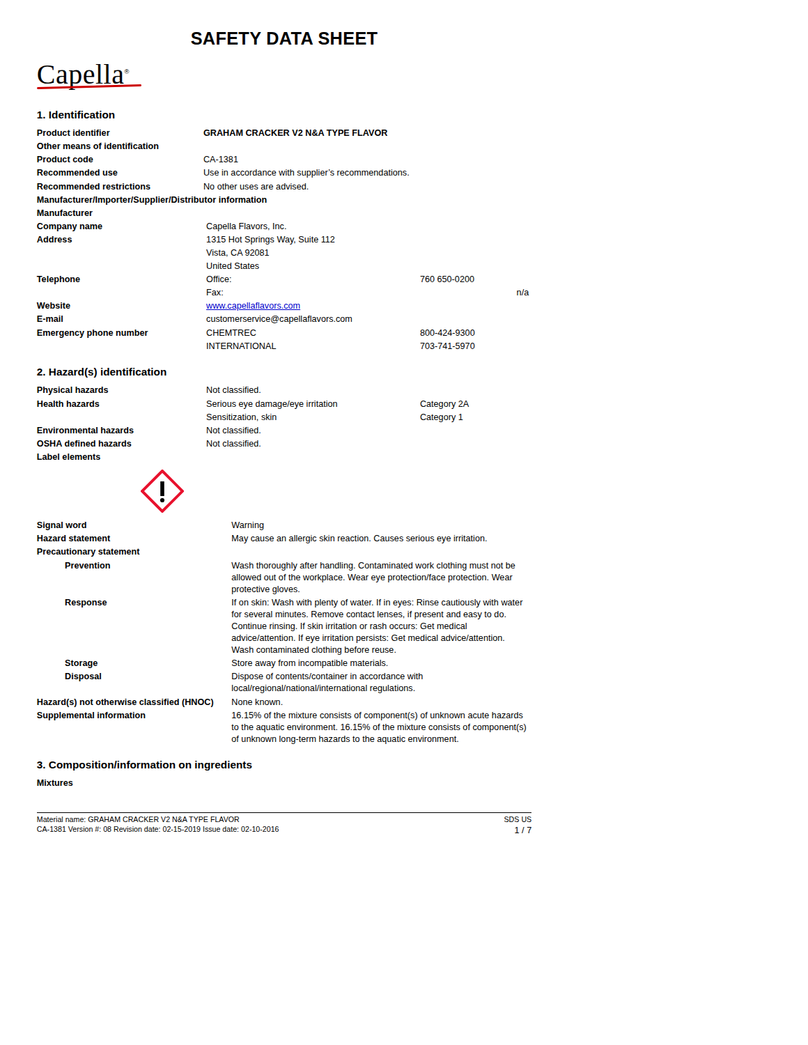SAFETY DATA SHEET
Capella®
1. Identification
| Product identifier | GRAHAM CRACKER V2 N&A TYPE FLAVOR |
| Other means of identification | |
| Product code | CA-1381 |
| Recommended use | Use in accordance with supplier’s recommendations. |
| Recommended restrictions | No other uses are advised. |
| Manufacturer/Importer/Supplier/Distributor information |
| Manufacturer | |
| Company name | Capella Flavors, Inc. | |
| Address | 1315 Hot Springs Way, Suite 112 | |
| | Vista, CA 92081 | |
| | United States | |
| Telephone | Office: | 760 650-0200 |
| | Fax: | n/a |
| Website | www.capellaflavors.com | |
| E-mail | customerservice@capellaflavors.com | |
| Emergency phone number | CHEMTREC | 800-424-9300 |
| | INTERNATIONAL | 703-741-5970 |
2. Hazard(s) identification
| Physical hazards | Not classified. |
| Health hazards | Serious eye damage/eye irritation | Category 2A |
| | Sensitization, skin | Category 1 |
| Environmental hazards | Not classified. |
| OSHA defined hazards | Not classified. |
| Label elements | |
| Signal word | Warning |
| Hazard statement | May cause an allergic skin reaction. Causes serious eye irritation. |
| Precautionary statement | |
| Prevention | Wash thoroughly after handling. Contaminated work clothing must not be allowed out of the workplace. Wear eye protection/face protection. Wear protective gloves. |
| Response | If on skin: Wash with plenty of water. If in eyes: Rinse cautiously with water for several minutes. Remove contact lenses, if present and easy to do. Continue rinsing. If skin irritation or rash occurs: Get medical advice/attention. If eye irritation persists: Get medical advice/attention. Wash contaminated clothing before reuse. |
| Storage | Store away from incompatible materials. |
| Disposal | Dispose of contents/container in accordance with local/regional/national/international regulations. |
| Hazard(s) not otherwise classified (HNOC) | None known. |
| Supplemental information | 16.15% of the mixture consists of component(s) of unknown acute hazards to the aquatic environment. 16.15% of the mixture consists of component(s) of unknown long-term hazards to the aquatic environment. |
3. Composition/information on ingredients
Mixtures
Material name: GRAHAM CRACKER V2 N&A TYPE FLAVOR
CA-1381 Version #: 08 Revision date: 02-15-2019 Issue date: 02-10-2016
SDS US
1 / 7